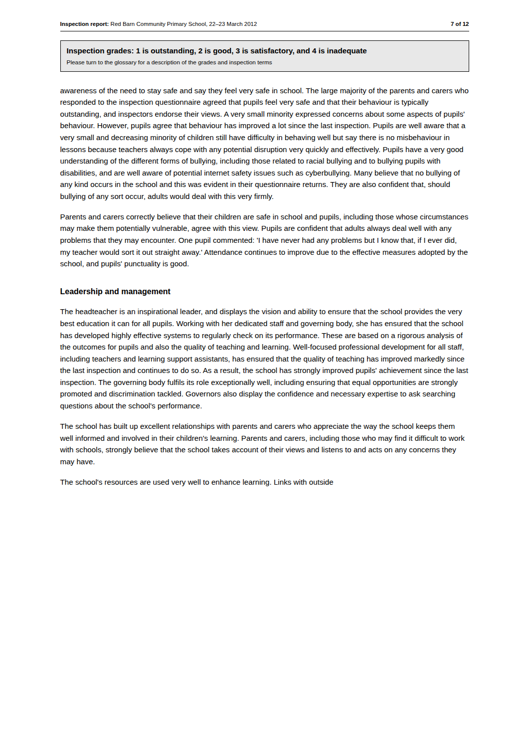Inspection report: Red Barn Community Primary School, 22–23 March 2012 7 of 12
Inspection grades: 1 is outstanding, 2 is good, 3 is satisfactory, and 4 is inadequate
Please turn to the glossary for a description of the grades and inspection terms
awareness of the need to stay safe and say they feel very safe in school. The large majority of the parents and carers who responded to the inspection questionnaire agreed that pupils feel very safe and that their behaviour is typically outstanding, and inspectors endorse their views. A very small minority expressed concerns about some aspects of pupils' behaviour. However, pupils agree that behaviour has improved a lot since the last inspection. Pupils are well aware that a very small and decreasing minority of children still have difficulty in behaving well but say there is no misbehaviour in lessons because teachers always cope with any potential disruption very quickly and effectively. Pupils have a very good understanding of the different forms of bullying, including those related to racial bullying and to bullying pupils with disabilities, and are well aware of potential internet safety issues such as cyberbullying. Many believe that no bullying of any kind occurs in the school and this was evident in their questionnaire returns. They are also confident that, should bullying of any sort occur, adults would deal with this very firmly.
Parents and carers correctly believe that their children are safe in school and pupils, including those whose circumstances may make them potentially vulnerable, agree with this view. Pupils are confident that adults always deal well with any problems that they may encounter. One pupil commented: 'I have never had any problems but I know that, if I ever did, my teacher would sort it out straight away.' Attendance continues to improve due to the effective measures adopted by the school, and pupils' punctuality is good.
Leadership and management
The headteacher is an inspirational leader, and displays the vision and ability to ensure that the school provides the very best education it can for all pupils. Working with her dedicated staff and governing body, she has ensured that the school has developed highly effective systems to regularly check on its performance. These are based on a rigorous analysis of the outcomes for pupils and also the quality of teaching and learning. Well-focused professional development for all staff, including teachers and learning support assistants, has ensured that the quality of teaching has improved markedly since the last inspection and continues to do so. As a result, the school has strongly improved pupils' achievement since the last inspection. The governing body fulfils its role exceptionally well, including ensuring that equal opportunities are strongly promoted and discrimination tackled. Governors also display the confidence and necessary expertise to ask searching questions about the school's performance.
The school has built up excellent relationships with parents and carers who appreciate the way the school keeps them well informed and involved in their children's learning. Parents and carers, including those who may find it difficult to work with schools, strongly believe that the school takes account of their views and listens to and acts on any concerns they may have.
The school's resources are used very well to enhance learning. Links with outside